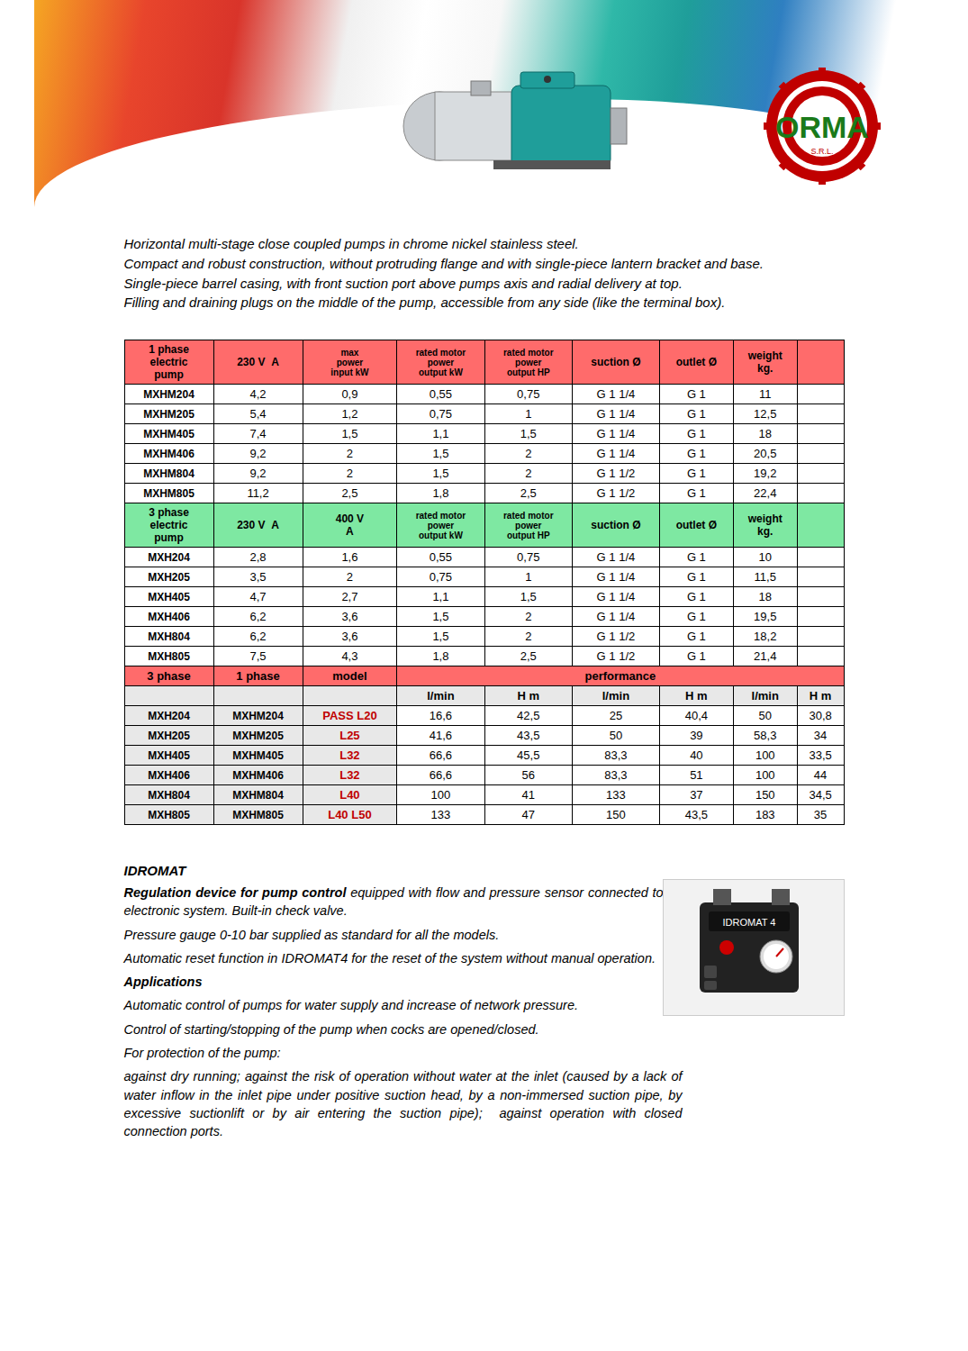ORMA S.R.L.
Horizontal multi-stage close coupled pumps in chrome nickel stainless steel.
Compact and robust construction, without protruding flange and with single-piece lantern bracket and base.
Single-piece barrel casing, with front suction port above pumps axis and radial delivery at top.
Filling and draining plugs on the middle of the pump, accessible from any side (like the terminal box).
| 1 phase electric pump | 230 V A | max power input kW | rated motor power output kW | rated motor power output HP | suction Ø | outlet Ø | weight kg. | |
| MXHM204 | 4,2 | 0,9 | 0,55 | 0,75 | G 1 1/4 | G 1 | 11 | |
| MXHM205 | 5,4 | 1,2 | 0,75 | 1 | G 1 1/4 | G 1 | 12,5 | |
| MXHM405 | 7,4 | 1,5 | 1,1 | 1,5 | G 1 1/4 | G 1 | 18 | |
| MXHM406 | 9,2 | 2 | 1,5 | 2 | G 1 1/4 | G 1 | 20,5 | |
| MXHM804 | 9,2 | 2 | 1,5 | 2 | G 1 1/2 | G 1 | 19,2 | |
| MXHM805 | 11,2 | 2,5 | 1,8 | 2,5 | G 1 1/2 | G 1 | 22,4 | |
| 3 phase electric pump | 230 V A | 400 V A | rated motor power output kW | rated motor power output HP | suction Ø | outlet Ø | weight kg. | |
| MXH204 | 2,8 | 1,6 | 0,55 | 0,75 | G 1 1/4 | G 1 | 10 | |
| MXH205 | 3,5 | 2 | 0,75 | 1 | G 1 1/4 | G 1 | 11,5 | |
| MXH405 | 4,7 | 2,7 | 1,1 | 1,5 | G 1 1/4 | G 1 | 18 | |
| MXH406 | 6,2 | 3,6 | 1,5 | 2 | G 1 1/4 | G 1 | 19,5 | |
| MXH804 | 6,2 | 3,6 | 1,5 | 2 | G 1 1/2 | G 1 | 18,2 | |
| MXH805 | 7,5 | 4,3 | 1,8 | 2,5 | G 1 1/2 | G 1 | 21,4 | |
| 3 phase | 1 phase | model | performance |
| | | | l/min | H m | l/min | H m | l/min | H m |
| MXH204 | MXHM204 | PASS L20 | 16,6 | 42,5 | 25 | 40,4 | 50 | 30,8 |
| MXH205 | MXHM205 | L25 | 41,6 | 43,5 | 50 | 39 | 58,3 | 34 |
| MXH405 | MXHM405 | L32 | 66,6 | 45,5 | 83,3 | 40 | 100 | 33,5 |
| MXH406 | MXHM406 | L32 | 66,6 | 56 | 83,3 | 51 | 100 | 44 |
| MXH804 | MXHM804 | L40 | 100 | 41 | 133 | 37 | 150 | 34,5 |
| MXH805 | MXHM805 | L40 L50 | 133 | 47 | 150 | 43,5 | 183 | 35 |
IDROMAT
Regulation device for pump control equipped with flow and pressure sensor connected to an electronic system. Built-in check valve.
Pressure gauge 0-10 bar supplied as standard for all the models.
Automatic reset function in IDROMAT4 for the reset of the system without manual operation.
Applications
Automatic control of pumps for water supply and increase of network pressure.
Control of starting/stopping of the pump when cocks are opened/closed.
For protection of the pump:
against dry running; against the risk of operation without water at the inlet (caused by a lack of water inflow in the inlet pipe under positive suction head, by a non-immersed suction pipe, by excessive suctionlift or by air entering the suction pipe); against operation with closed connection ports.